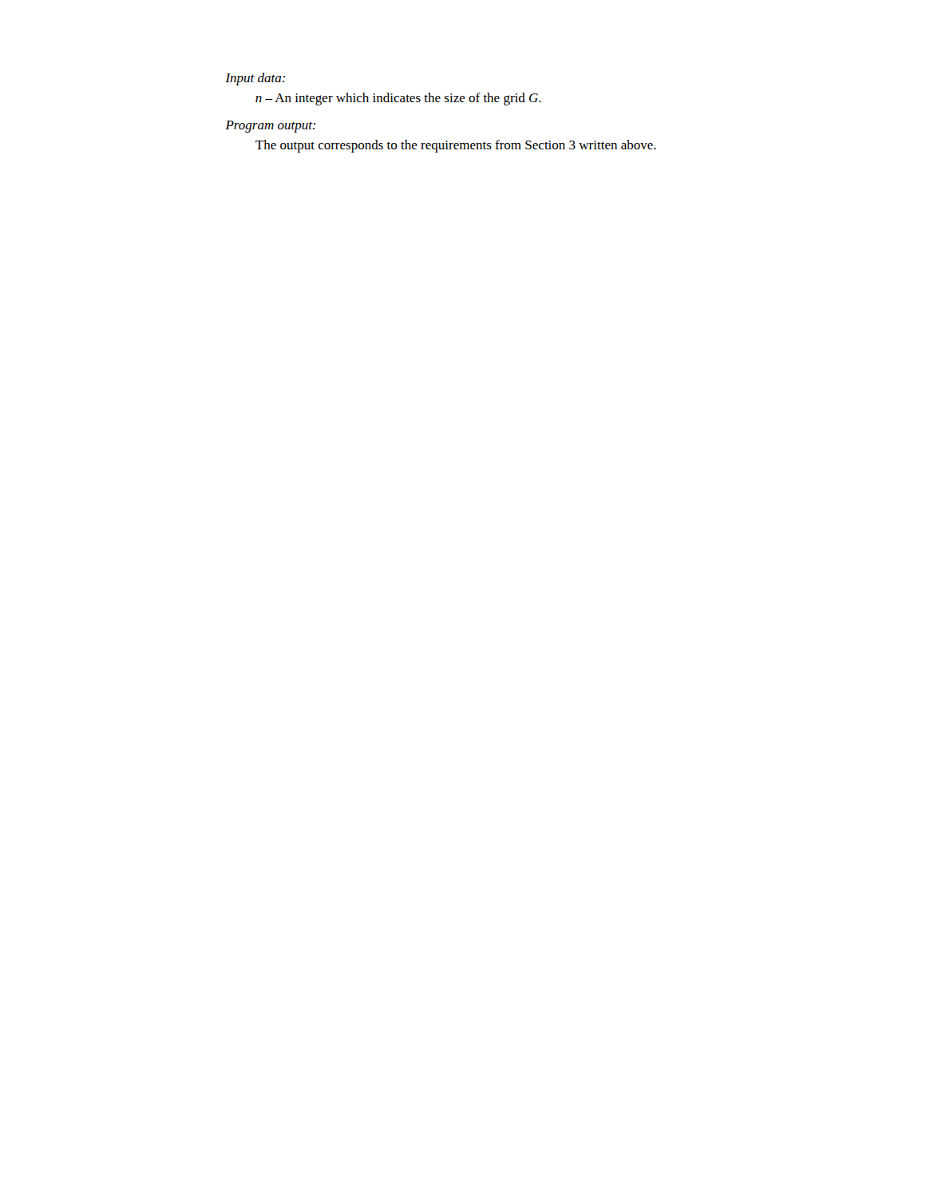Input data:
n – An integer which indicates the size of the grid G.
Program output:
The output corresponds to the requirements from Section 3 written above.